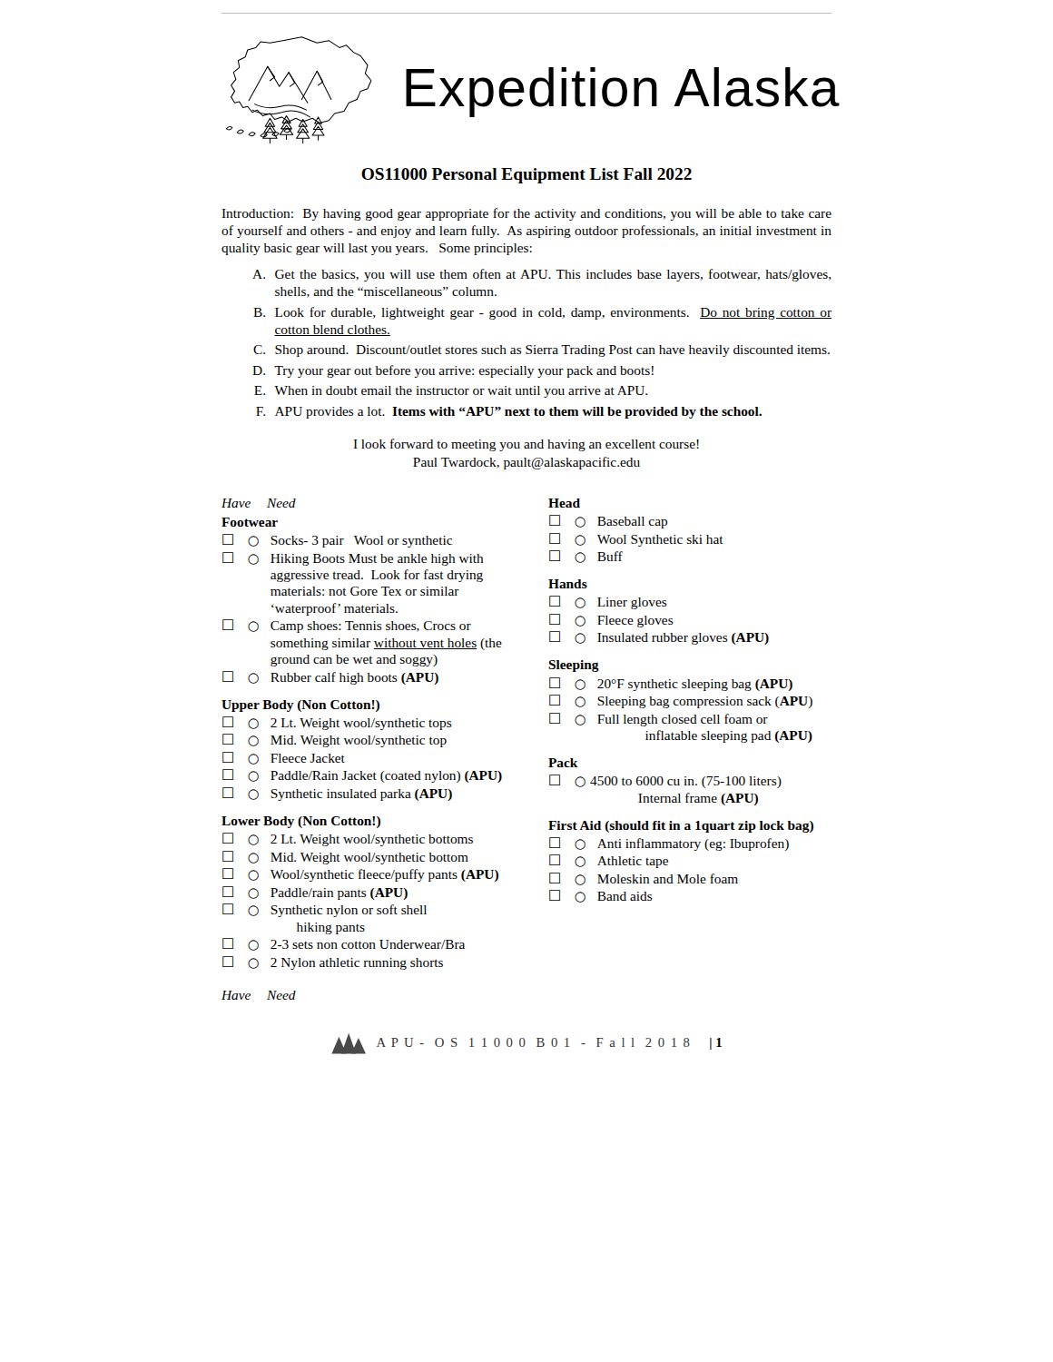Expedition Alaska
OS11000 Personal Equipment List Fall 2022
Introduction: By having good gear appropriate for the activity and conditions, you will be able to take care of yourself and others - and enjoy and learn fully. As aspiring outdoor professionals, an initial investment in quality basic gear will last you years. Some principles:
Get the basics, you will use them often at APU. This includes base layers, footwear, hats/gloves, shells, and the “miscellaneous” column.
Look for durable, lightweight gear - good in cold, damp, environments. Do not bring cotton or cotton blend clothes.
Shop around. Discount/outlet stores such as Sierra Trading Post can have heavily discounted items.
Try your gear out before you arrive: especially your pack and boots!
When in doubt email the instructor or wait until you arrive at APU.
APU provides a lot. Items with “APU” next to them will be provided by the school.
I look forward to meeting you and having an excellent course!
Paul Twardock, pault@alaskapacific.edu
Have Need
Footwear
| ☐ | ○ | Socks- 3 pair Wool or synthetic |
| ☐ | ○ | Hiking Boots Must be ankle high with aggressive tread. Look for fast drying materials: not Gore Tex or similar ‘waterproof’ materials. |
| ☐ | ○ | Camp shoes: Tennis shoes, Crocs or something similar without vent holes (the ground can be wet and soggy) |
| ☐ | ○ | Rubber calf high boots (APU) |
Upper Body (Non Cotton!)
| ☐ | ○ | 2 Lt. Weight wool/synthetic tops |
| ☐ | ○ | Mid. Weight wool/synthetic top |
| ☐ | ○ | Fleece Jacket |
| ☐ | ○ | Paddle/Rain Jacket (coated nylon) (APU) |
| ☐ | ○ | Synthetic insulated parka (APU) |
Lower Body (Non Cotton!)
| ☐ | ○ | 2 Lt. Weight wool/synthetic bottoms |
| ☐ | ○ | Mid. Weight wool/synthetic bottom |
| ☐ | ○ | Wool/synthetic fleece/puffy pants (APU) |
| ☐ | ○ | Paddle/rain pants (APU) |
| ☐ | ○ | Synthetic nylon or soft shell hiking pants |
| ☐ | ○ | 2-3 sets non cotton Underwear/Bra |
| ☐ | ○ | 2 Nylon athletic running shorts |
Have Need
Head
| ☐ | ○ | Baseball cap |
| ☐ | ○ | Wool Synthetic ski hat |
| ☐ | ○ | Buff |
Hands
| ☐ | ○ | Liner gloves |
| ☐ | ○ | Fleece gloves |
| ☐ | ○ | Insulated rubber gloves (APU) |
Sleeping
| ☐ | ○ | 20°F synthetic sleeping bag (APU) |
| ☐ | ○ | Sleeping bag compression sack ( APU ) |
| ☐ | ○ | Full length closed cell foam or inflatable sleeping pad (APU) |
Pack
| ☐ | ○ | 4500 to 6000 cu in. (75-100 liters) Internal frame (APU) |
First Aid (should fit in a 1quart zip lock bag)
| ☐ | ○ | Anti inflammatory (eg: Ibuprofen) |
| ☐ | ○ | Athletic tape |
| ☐ | ○ | Moleskin and Mole foam |
| ☐ | ○ | Band aids |
A P U - O S 1 1 0 0 0 B 0 1 - F a l l 2 0 1 8 | 1